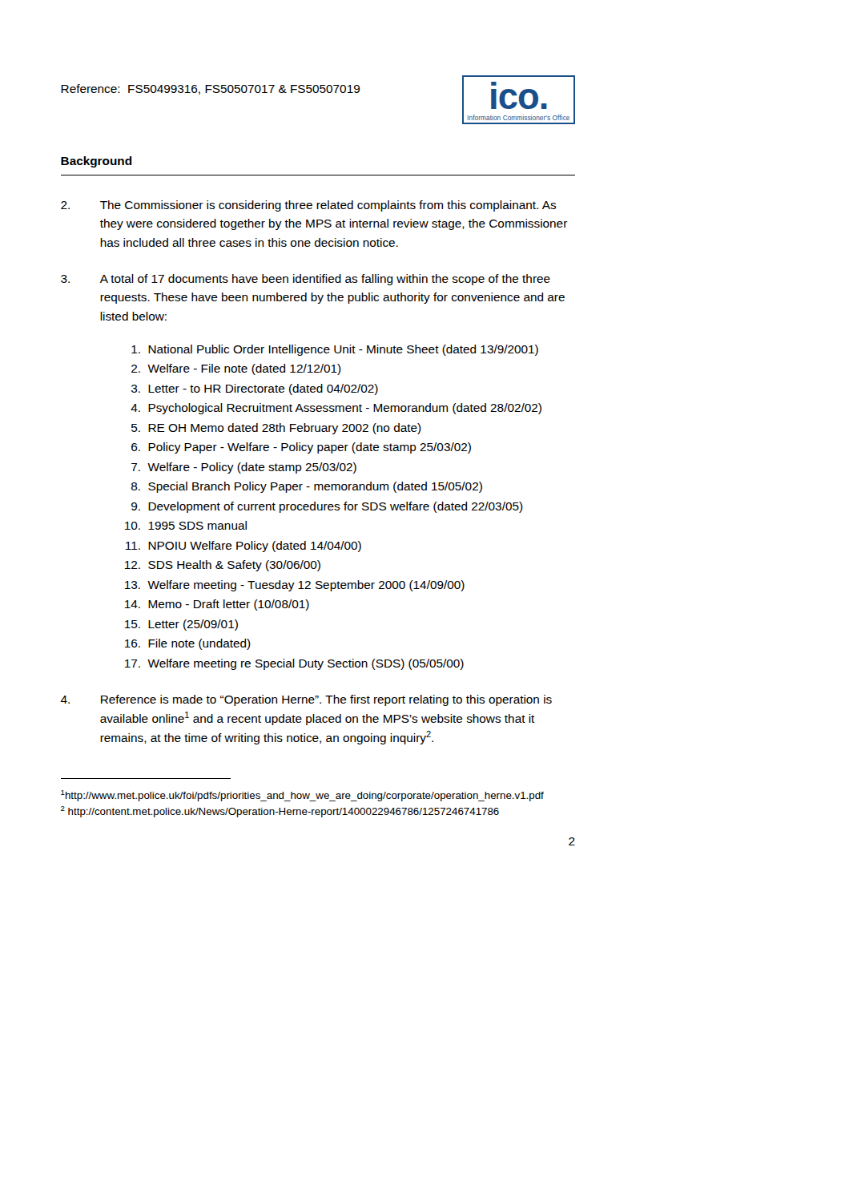Reference: FS50499316, FS50507017 & FS50507019
ico. Information Commissioner's Office
Background
The Commissioner is considering three related complaints from this complainant. As they were considered together by the MPS at internal review stage, the Commissioner has included all three cases in this one decision notice.
A total of 17 documents have been identified as falling within the scope of the three requests. These have been numbered by the public authority for convenience and are listed below:
National Public Order Intelligence Unit - Minute Sheet (dated 13/9/2001)
Welfare - File note (dated 12/12/01)
Letter - to HR Directorate (dated 04/02/02)
Psychological Recruitment Assessment - Memorandum (dated 28/02/02)
RE OH Memo dated 28th February 2002 (no date)
Policy Paper - Welfare - Policy paper (date stamp 25/03/02)
Welfare - Policy (date stamp 25/03/02)
Special Branch Policy Paper - memorandum (dated 15/05/02)
Development of current procedures for SDS welfare (dated 22/03/05)
1995 SDS manual
NPOIU Welfare Policy (dated 14/04/00)
SDS Health & Safety (30/06/00)
Welfare meeting - Tuesday 12 September 2000 (14/09/00)
Memo - Draft letter (10/08/01)
Letter (25/09/01)
File note (undated)
Welfare meeting re Special Duty Section (SDS) (05/05/00)
Reference is made to “Operation Herne”. The first report relating to this operation is available online1 and a recent update placed on the MPS’s website shows that it remains, at the time of writing this notice, an ongoing inquiry2.
1http://www.met.police.uk/foi/pdfs/priorities_and_how_we_are_doing/corporate/operation_herne.v1.pdf
2 http://content.met.police.uk/News/Operation-Herne-report/1400022946786/1257246741786
2